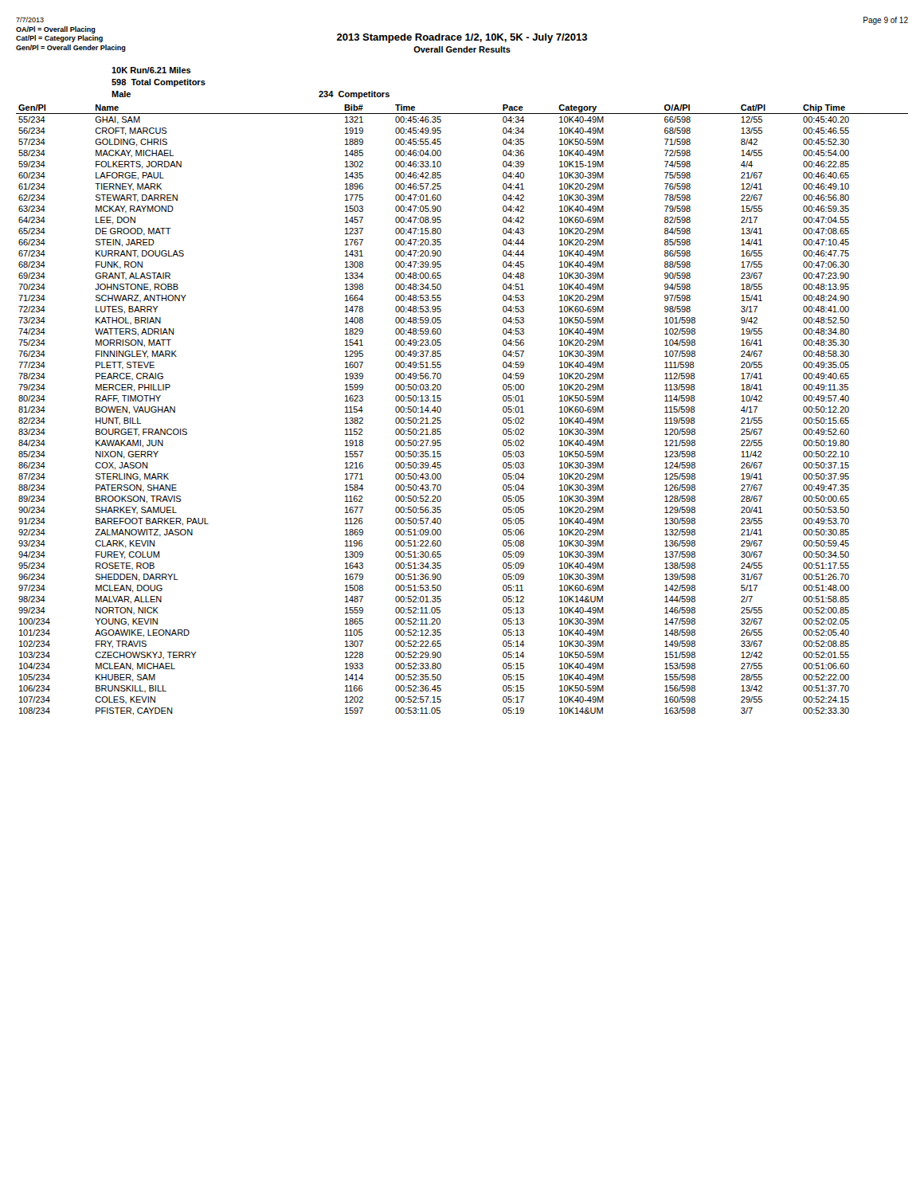7/7/2013
OA/Pl = Overall Placing
Cat/Pl = Category Placing
Gen/Pl = Overall Gender Placing
Page 9 of 12
2013 Stampede Roadrace 1/2, 10K, 5K - July 7/2013
Overall Gender Results
10K Run/6.21 Miles
598 Total Competitors
Male 234 Competitors
| Gen/Pl | Name | Bib# | Time | Pace | Category | O/A/Pl | Cat/Pl | Chip Time |
| --- | --- | --- | --- | --- | --- | --- | --- | --- |
| 55/234 | GHAI, SAM | 1321 | 00:45:46.35 | 04:34 | 10K40-49M | 66/598 | 12/55 | 00:45:40.20 |
| 56/234 | CROFT, MARCUS | 1919 | 00:45:49.95 | 04:34 | 10K40-49M | 68/598 | 13/55 | 00:45:46.55 |
| 57/234 | GOLDING, CHRIS | 1889 | 00:45:55.45 | 04:35 | 10K50-59M | 71/598 | 8/42 | 00:45:52.30 |
| 58/234 | MACKAY, MICHAEL | 1485 | 00:46:04.00 | 04:36 | 10K40-49M | 72/598 | 14/55 | 00:45:54.00 |
| 59/234 | FOLKERTS, JORDAN | 1302 | 00:46:33.10 | 04:39 | 10K15-19M | 74/598 | 4/4 | 00:46:22.85 |
| 60/234 | LAFORGE, PAUL | 1435 | 00:46:42.85 | 04:40 | 10K30-39M | 75/598 | 21/67 | 00:46:40.65 |
| 61/234 | TIERNEY, MARK | 1896 | 00:46:57.25 | 04:41 | 10K20-29M | 76/598 | 12/41 | 00:46:49.10 |
| 62/234 | STEWART, DARREN | 1775 | 00:47:01.60 | 04:42 | 10K30-39M | 78/598 | 22/67 | 00:46:56.80 |
| 63/234 | MCKAY, RAYMOND | 1503 | 00:47:05.90 | 04:42 | 10K40-49M | 79/598 | 15/55 | 00:46:59.35 |
| 64/234 | LEE, DON | 1457 | 00:47:08.95 | 04:42 | 10K60-69M | 82/598 | 2/17 | 00:47:04.55 |
| 65/234 | DE GROOD, MATT | 1237 | 00:47:15.80 | 04:43 | 10K20-29M | 84/598 | 13/41 | 00:47:08.65 |
| 66/234 | STEIN, JARED | 1767 | 00:47:20.35 | 04:44 | 10K20-29M | 85/598 | 14/41 | 00:47:10.45 |
| 67/234 | KURRANT, DOUGLAS | 1431 | 00:47:20.90 | 04:44 | 10K40-49M | 86/598 | 16/55 | 00:46:47.75 |
| 68/234 | FUNK, RON | 1308 | 00:47:39.95 | 04:45 | 10K40-49M | 88/598 | 17/55 | 00:47:06.30 |
| 69/234 | GRANT, ALASTAIR | 1334 | 00:48:00.65 | 04:48 | 10K30-39M | 90/598 | 23/67 | 00:47:23.90 |
| 70/234 | JOHNSTONE, ROBB | 1398 | 00:48:34.50 | 04:51 | 10K40-49M | 94/598 | 18/55 | 00:48:13.95 |
| 71/234 | SCHWARZ, ANTHONY | 1664 | 00:48:53.55 | 04:53 | 10K20-29M | 97/598 | 15/41 | 00:48:24.90 |
| 72/234 | LUTES, BARRY | 1478 | 00:48:53.95 | 04:53 | 10K60-69M | 98/598 | 3/17 | 00:48:41.00 |
| 73/234 | KATHOL, BRIAN | 1408 | 00:48:59.05 | 04:53 | 10K50-59M | 101/598 | 9/42 | 00:48:52.50 |
| 74/234 | WATTERS, ADRIAN | 1829 | 00:48:59.60 | 04:53 | 10K40-49M | 102/598 | 19/55 | 00:48:34.80 |
| 75/234 | MORRISON, MATT | 1541 | 00:49:23.05 | 04:56 | 10K20-29M | 104/598 | 16/41 | 00:48:35.30 |
| 76/234 | FINNINGLEY, MARK | 1295 | 00:49:37.85 | 04:57 | 10K30-39M | 107/598 | 24/67 | 00:48:58.30 |
| 77/234 | PLETT, STEVE | 1607 | 00:49:51.55 | 04:59 | 10K40-49M | 111/598 | 20/55 | 00:49:35.05 |
| 78/234 | PEARCE, CRAIG | 1939 | 00:49:56.70 | 04:59 | 10K20-29M | 112/598 | 17/41 | 00:49:40.65 |
| 79/234 | MERCER, PHILLIP | 1599 | 00:50:03.20 | 05:00 | 10K20-29M | 113/598 | 18/41 | 00:49:11.35 |
| 80/234 | RAFF, TIMOTHY | 1623 | 00:50:13.15 | 05:01 | 10K50-59M | 114/598 | 10/42 | 00:49:57.40 |
| 81/234 | BOWEN, VAUGHAN | 1154 | 00:50:14.40 | 05:01 | 10K60-69M | 115/598 | 4/17 | 00:50:12.20 |
| 82/234 | HUNT, BILL | 1382 | 00:50:21.25 | 05:02 | 10K40-49M | 119/598 | 21/55 | 00:50:15.65 |
| 83/234 | BOURGET, FRANCOIS | 1152 | 00:50:21.85 | 05:02 | 10K30-39M | 120/598 | 25/67 | 00:49:52.60 |
| 84/234 | KAWAKAMI, JUN | 1918 | 00:50:27.95 | 05:02 | 10K40-49M | 121/598 | 22/55 | 00:50:19.80 |
| 85/234 | NIXON, GERRY | 1557 | 00:50:35.15 | 05:03 | 10K50-59M | 123/598 | 11/42 | 00:50:22.10 |
| 86/234 | COX, JASON | 1216 | 00:50:39.45 | 05:03 | 10K30-39M | 124/598 | 26/67 | 00:50:37.15 |
| 87/234 | STERLING, MARK | 1771 | 00:50:43.00 | 05:04 | 10K20-29M | 125/598 | 19/41 | 00:50:37.95 |
| 88/234 | PATERSON, SHANE | 1584 | 00:50:43.70 | 05:04 | 10K30-39M | 126/598 | 27/67 | 00:49:47.35 |
| 89/234 | BROOKSON, TRAVIS | 1162 | 00:50:52.20 | 05:05 | 10K30-39M | 128/598 | 28/67 | 00:50:00.65 |
| 90/234 | SHARKEY, SAMUEL | 1677 | 00:50:56.35 | 05:05 | 10K20-29M | 129/598 | 20/41 | 00:50:53.50 |
| 91/234 | BAREFOOT BARKER, PAUL | 1126 | 00:50:57.40 | 05:05 | 10K40-49M | 130/598 | 23/55 | 00:49:53.70 |
| 92/234 | ZALMANOWITZ, JASON | 1869 | 00:51:09.00 | 05:06 | 10K20-29M | 132/598 | 21/41 | 00:50:30.85 |
| 93/234 | CLARK, KEVIN | 1196 | 00:51:22.60 | 05:08 | 10K30-39M | 136/598 | 29/67 | 00:50:59.45 |
| 94/234 | FUREY, COLUM | 1309 | 00:51:30.65 | 05:09 | 10K30-39M | 137/598 | 30/67 | 00:50:34.50 |
| 95/234 | ROSETE, ROB | 1643 | 00:51:34.35 | 05:09 | 10K40-49M | 138/598 | 24/55 | 00:51:17.55 |
| 96/234 | SHEDDEN, DARRYL | 1679 | 00:51:36.90 | 05:09 | 10K30-39M | 139/598 | 31/67 | 00:51:26.70 |
| 97/234 | MCLEAN, DOUG | 1508 | 00:51:53.50 | 05:11 | 10K60-69M | 142/598 | 5/17 | 00:51:48.00 |
| 98/234 | MALVAR, ALLEN | 1487 | 00:52:01.35 | 05:12 | 10K14&UM | 144/598 | 2/7 | 00:51:58.85 |
| 99/234 | NORTON, NICK | 1559 | 00:52:11.05 | 05:13 | 10K40-49M | 146/598 | 25/55 | 00:52:00.85 |
| 100/234 | YOUNG, KEVIN | 1865 | 00:52:11.20 | 05:13 | 10K30-39M | 147/598 | 32/67 | 00:52:02.05 |
| 101/234 | AGOAWIKE, LEONARD | 1105 | 00:52:12.35 | 05:13 | 10K40-49M | 148/598 | 26/55 | 00:52:05.40 |
| 102/234 | FRY, TRAVIS | 1307 | 00:52:22.65 | 05:14 | 10K30-39M | 149/598 | 33/67 | 00:52:08.85 |
| 103/234 | CZECHOWSKYJ, TERRY | 1228 | 00:52:29.90 | 05:14 | 10K50-59M | 151/598 | 12/42 | 00:52:01.55 |
| 104/234 | MCLEAN, MICHAEL | 1933 | 00:52:33.80 | 05:15 | 10K40-49M | 153/598 | 27/55 | 00:51:06.60 |
| 105/234 | KHUBER, SAM | 1414 | 00:52:35.50 | 05:15 | 10K40-49M | 155/598 | 28/55 | 00:52:22.00 |
| 106/234 | BRUNSKILL, BILL | 1166 | 00:52:36.45 | 05:15 | 10K50-59M | 156/598 | 13/42 | 00:51:37.70 |
| 107/234 | COLES, KEVIN | 1202 | 00:52:57.15 | 05:17 | 10K40-49M | 160/598 | 29/55 | 00:52:24.15 |
| 108/234 | PFISTER, CAYDEN | 1597 | 00:53:11.05 | 05:19 | 10K14&UM | 163/598 | 3/7 | 00:52:33.30 |